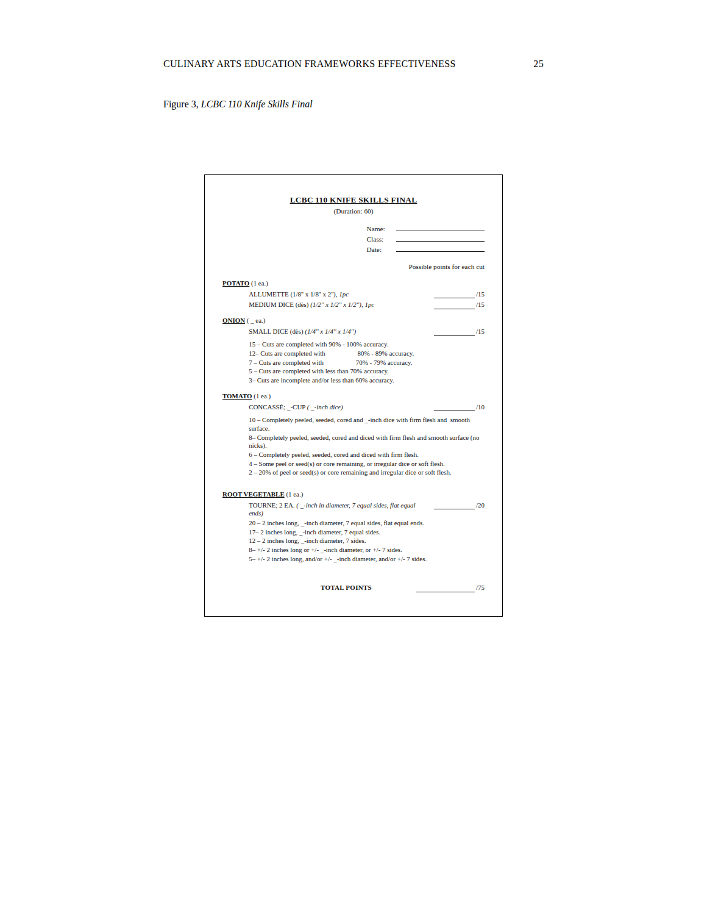Culinary Arts Education Frameworks Effectiveness 25
Figure 3, LCBC 110 Knife Skills Final
LCBC 110 KNIFE SKILLS FINAL
(Duration: 60)
Name:
Class:
Date:
Possible points for each cut
POTATO (1 ea.)
ALLUMETTE (1/8'' x 1/8'' x 2''), 1pc /15
MEDIUM DICE (dès) (1/2'' x 1/2'' x 1/2''), 1pc /15
ONION ( _ ea.)
SMALL DICE (dès) (1/4'' x 1/4'' x 1/4'') /15
15 – Cuts are completed with 90% - 100% accuracy.
12– Cuts are completed with 80% - 89% accuracy.
7 – Cuts are completed with 70% - 79% accuracy.
5 – Cuts are completed with less than 70% accuracy.
3– Cuts are incomplete and/or less than 60% accuracy.
TOMATO (1 ea.)
CONCASSÉ; _-CUP ( _-inch dice) /10
10 – Completely peeled, seeded, cored and _-inch dice with firm flesh and smooth surface.
8– Completely peeled, seeded, cored and diced with firm flesh and smooth surface (no nicks).
6 – Completely peeled, seeded, cored and diced with firm flesh.
4 – Some peel or seed(s) or core remaining, or irregular dice or soft flesh.
2 – 20% of peel or seed(s) or core remaining and irregular dice or soft flesh.
ROOT VEGETABLE (1 ea.)
TOURNE; 2 EA. ( _-inch in diameter, 7 equal sides, flat equal ends) /20
20 – 2 inches long, _-inch diameter, 7 equal sides, flat equal ends.
17– 2 inches long, _-inch diameter, 7 equal sides.
12 – 2 inches long, _-inch diameter, 7 sides.
8– +/- 2 inches long or +/- _-inch diameter, or +/- 7 sides.
5– +/- 2 inches long, and/or +/- _-inch diameter, and/or +/- 7 sides.
TOTAL POINTS /75